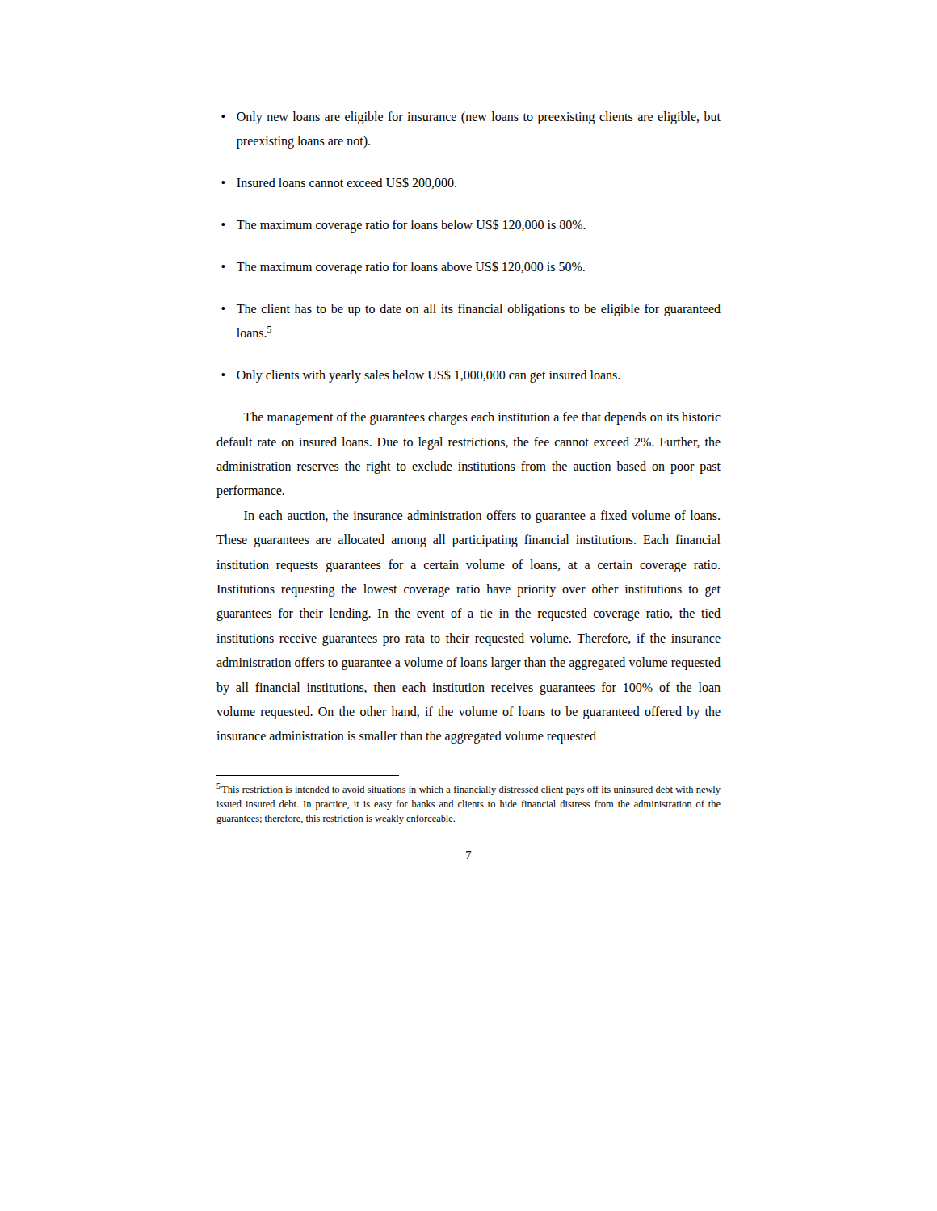Only new loans are eligible for insurance (new loans to preexisting clients are eligible, but preexisting loans are not).
Insured loans cannot exceed US$ 200,000.
The maximum coverage ratio for loans below US$ 120,000 is 80%.
The maximum coverage ratio for loans above US$ 120,000 is 50%.
The client has to be up to date on all its financial obligations to be eligible for guaranteed loans.5
Only clients with yearly sales below US$ 1,000,000 can get insured loans.
The management of the guarantees charges each institution a fee that depends on its historic default rate on insured loans. Due to legal restrictions, the fee cannot exceed 2%. Further, the administration reserves the right to exclude institutions from the auction based on poor past performance.
In each auction, the insurance administration offers to guarantee a fixed volume of loans. These guarantees are allocated among all participating financial institutions. Each financial institution requests guarantees for a certain volume of loans, at a certain coverage ratio. Institutions requesting the lowest coverage ratio have priority over other institutions to get guarantees for their lending. In the event of a tie in the requested coverage ratio, the tied institutions receive guarantees pro rata to their requested volume. Therefore, if the insurance administration offers to guarantee a volume of loans larger than the aggregated volume requested by all financial institutions, then each institution receives guarantees for 100% of the loan volume requested. On the other hand, if the volume of loans to be guaranteed offered by the insurance administration is smaller than the aggregated volume requested
5 This restriction is intended to avoid situations in which a financially distressed client pays off its uninsured debt with newly issued insured debt. In practice, it is easy for banks and clients to hide financial distress from the administration of the guarantees; therefore, this restriction is weakly enforceable.
7